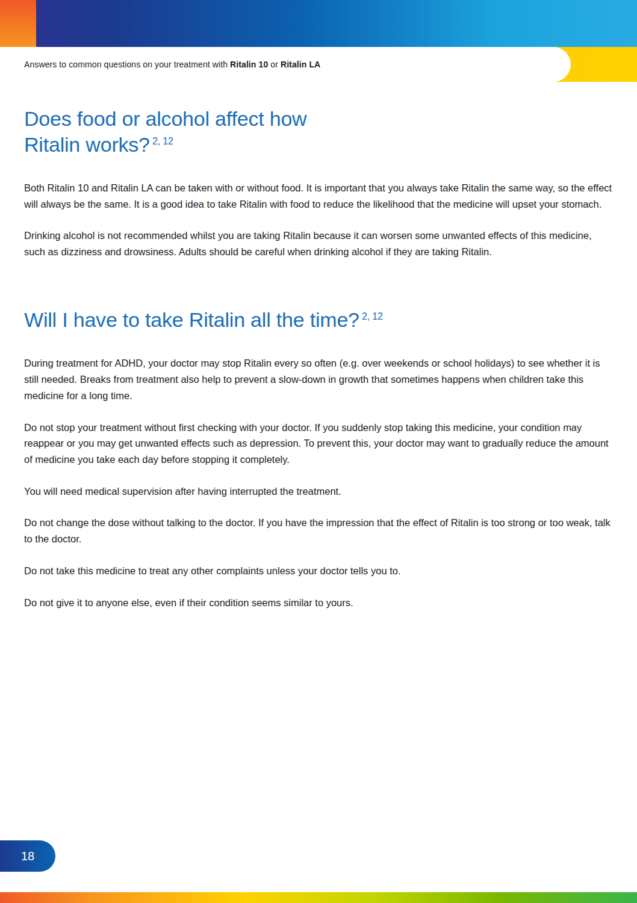Answers to common questions on your treatment with Ritalin 10 or Ritalin LA
Does food or alcohol affect how
Ritalin works? 2, 12
Both Ritalin 10 and Ritalin LA can be taken with or without food. It is important that you always take Ritalin the same way, so the effect will always be the same. It is a good idea to take Ritalin with food to reduce the likelihood that the medicine will upset your stomach.
Drinking alcohol is not recommended whilst you are taking Ritalin because it can worsen some unwanted effects of this medicine, such as dizziness and drowsiness. Adults should be careful when drinking alcohol if they are taking Ritalin.
Will I have to take Ritalin all the time? 2, 12
During treatment for ADHD, your doctor may stop Ritalin every so often (e.g. over weekends or school holidays) to see whether it is still needed. Breaks from treatment also help to prevent a slow-down in growth that sometimes happens when children take this medicine for a long time.
Do not stop your treatment without first checking with your doctor. If you suddenly stop taking this medicine, your condition may reappear or you may get unwanted effects such as depression. To prevent this, your doctor may want to gradually reduce the amount of medicine you take each day before stopping it completely.
You will need medical supervision after having interrupted the treatment.
Do not change the dose without talking to the doctor. If you have the impression that the effect of Ritalin is too strong or too weak, talk to the doctor.
Do not take this medicine to treat any other complaints unless your doctor tells you to.
Do not give it to anyone else, even if their condition seems similar to yours.
18